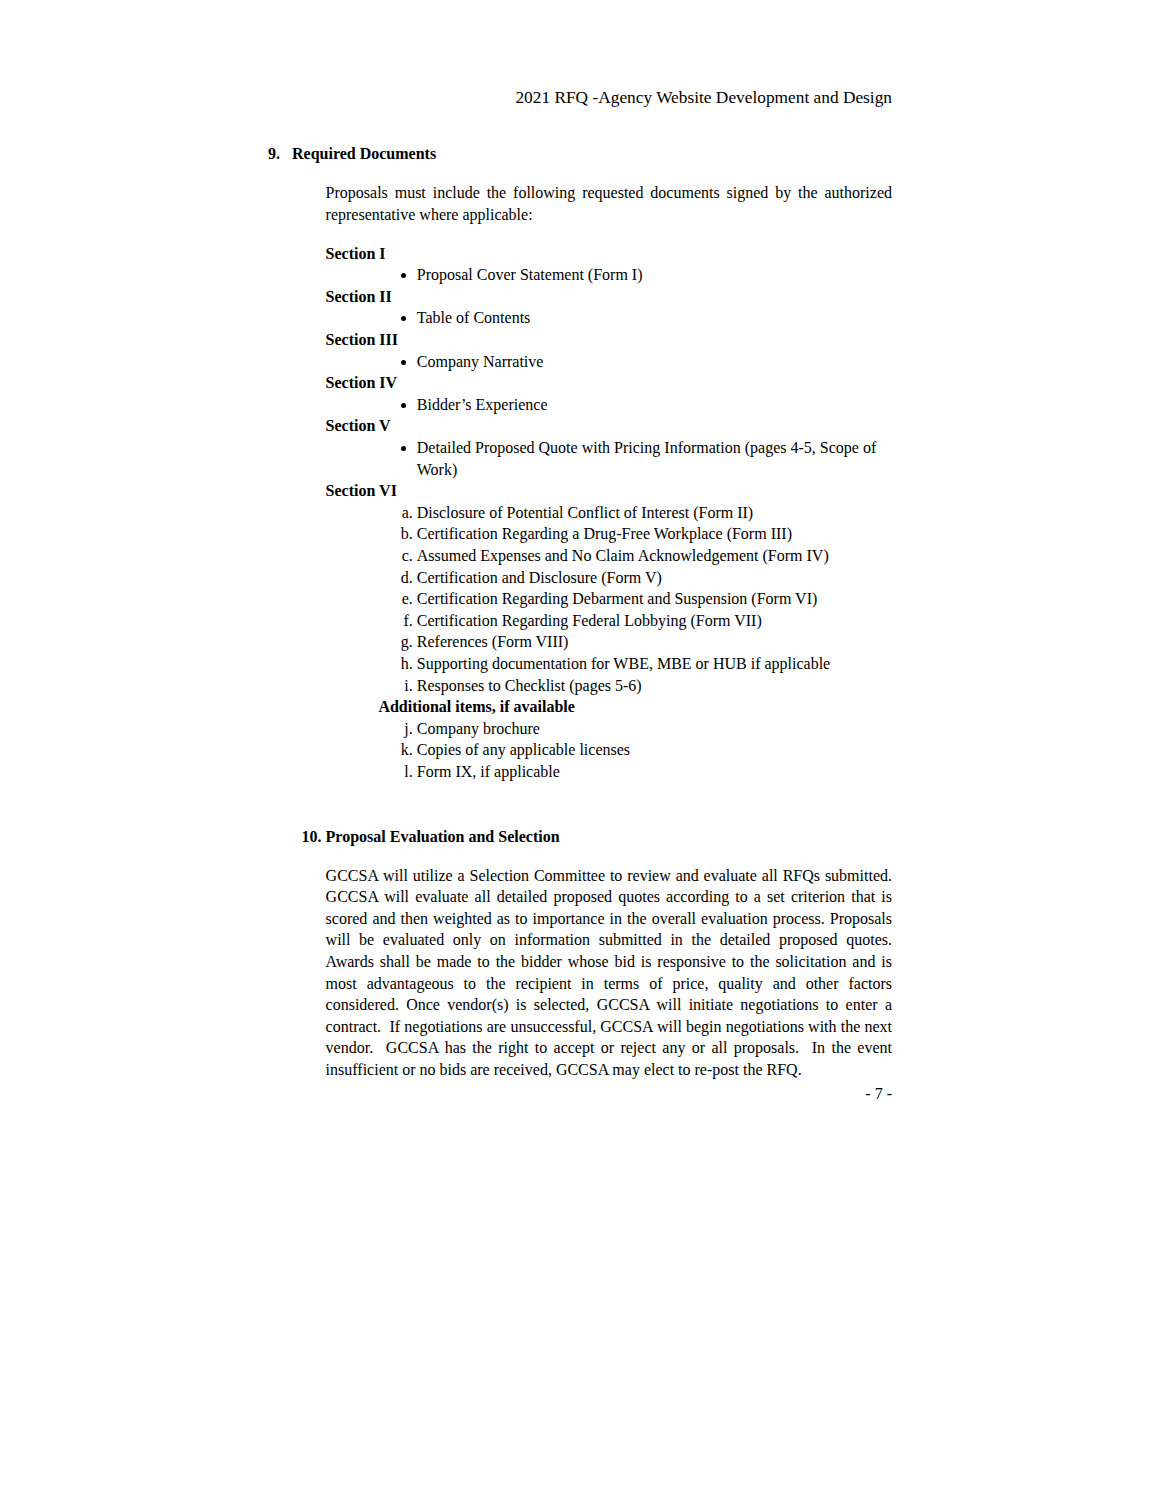2021 RFQ -Agency Website Development and Design
9. Required Documents
Proposals must include the following requested documents signed by the authorized representative where applicable:
Section I
Proposal Cover Statement (Form I)
Section II
Table of Contents
Section III
Company Narrative
Section IV
Bidder’s Experience
Section V
Detailed Proposed Quote with Pricing Information (pages 4-5, Scope of Work)
Section VI
Disclosure of Potential Conflict of Interest (Form II)
Certification Regarding a Drug-Free Workplace (Form III)
Assumed Expenses and No Claim Acknowledgement (Form IV)
Certification and Disclosure (Form V)
Certification Regarding Debarment and Suspension (Form VI)
Certification Regarding Federal Lobbying (Form VII)
References (Form VIII)
Supporting documentation for WBE, MBE or HUB if applicable
Responses to Checklist (pages 5-6)
Additional items, if available
Company brochure
Copies of any applicable licenses
Form IX, if applicable
10. Proposal Evaluation and Selection
GCCSA will utilize a Selection Committee to review and evaluate all RFQs submitted. GCCSA will evaluate all detailed proposed quotes according to a set criterion that is scored and then weighted as to importance in the overall evaluation process. Proposals will be evaluated only on information submitted in the detailed proposed quotes. Awards shall be made to the bidder whose bid is responsive to the solicitation and is most advantageous to the recipient in terms of price, quality and other factors considered. Once vendor(s) is selected, GCCSA will initiate negotiations to enter a contract. If negotiations are unsuccessful, GCCSA will begin negotiations with the next vendor. GCCSA has the right to accept or reject any or all proposals. In the event insufficient or no bids are received, GCCSA may elect to re-post the RFQ.
- 7 -